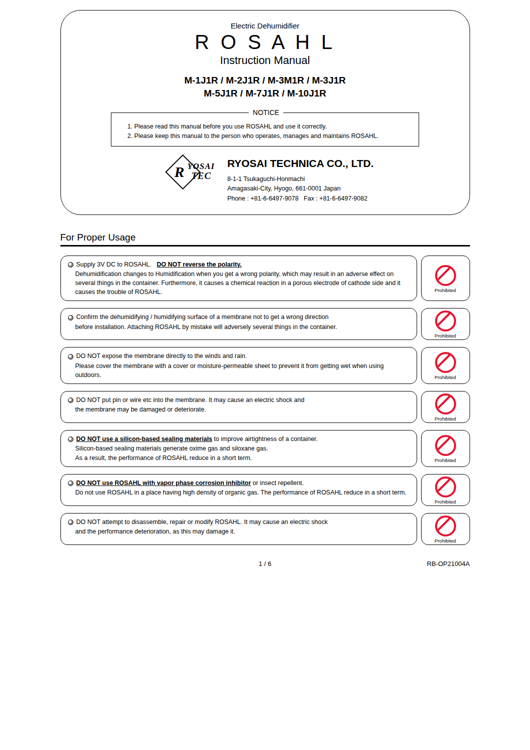Electric Dehumidifier
R O S A H L
Instruction Manual
M-1J1R / M-2J1R / M-3M1R / M-3J1R
M-5J1R / M-7J1R / M-10J1R
NOTICE
1. Please read this manual before you use ROSAHL and use it correctly.
2. Please keep this manual to the person who operates, manages and maintains ROSAHL.
R
YOSAI
TEC
RYOSAI TECHNICA CO., LTD.
8-1-1 Tsukaguchi-Honmachi
Amagasaki-City, Hyogo, 661-0001 Japan
Phone : +81-6-6497-9078 Fax : +81-6-6497-9082
For Proper Usage
Supply 3V DC to ROSAHL. DO NOT reverse the polarity.
Dehumidification changes to Humidification when you get a wrong polarity, which may result in an adverse effect on several things in the container. Furthermore, it causes a chemical reaction in a porous electrode of cathode side and it causes the trouble of ROSAHL.
Prohibited
Confirm the dehumidifying / humidifying surface of a membrane not to get a wrong direction
before installation. Attaching ROSAHL by mistake will adversely several things in the container.
Prohibited
DO NOT expose the membrane directly to the winds and rain.
Please cover the membrane with a cover or moisture-permeable sheet to prevent it from getting wet when using outdoors.
Prohibited
DO NOT put pin or wire etc into the membrane. It may cause an electric shock and
the membrane may be damaged or deteriorate.
Prohibited
DO NOT use a silicon-based sealing materials to improve airtightness of a container.
Silicon-based sealing materials generate oxime gas and siloxane gas.
As a result, the performance of ROSAHL reduce in a short term.
Prohibited
DO NOT use ROSAHL with vapor phase corrosion inhibitor or insect repellent.
Do not use ROSAHL in a place having high density of organic gas. The performance of ROSAHL reduce in a short term.
Prohibited
DO NOT attempt to disassemble, repair or modify ROSAHL. It may cause an electric shock
and the performance deterioration, as this may damage it.
Prohibited
1 / 6 RB-OP21004A